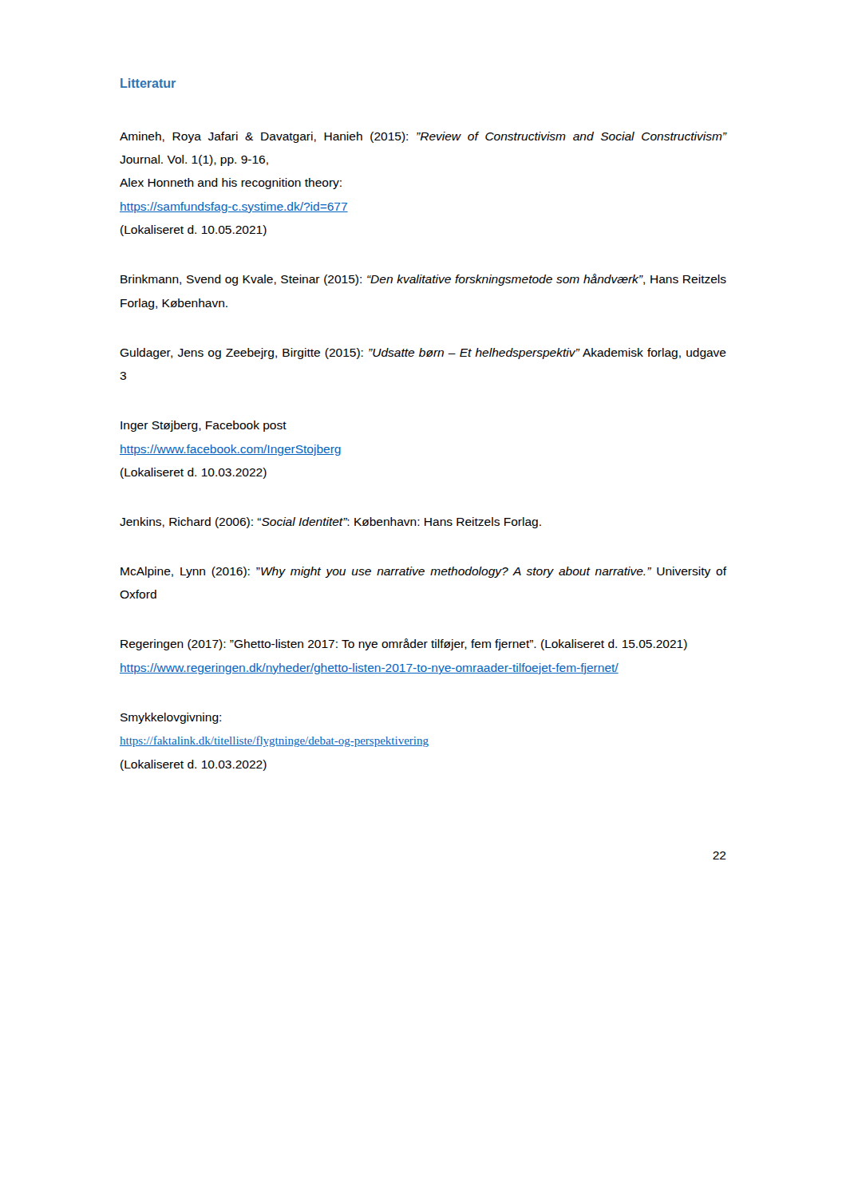Litteratur
Amineh, Roya Jafari & Davatgari, Hanieh (2015): ”Review of Constructivism and Social Constructivism” Journal. Vol. 1(1), pp. 9-16,
Alex Honneth and his recognition theory:
https://samfundsfag-c.systime.dk/?id=677
(Lokaliseret d. 10.05.2021)
Brinkmann, Svend og Kvale, Steinar (2015): “Den kvalitative forskningsmetode som håndværk”, Hans Reitzels Forlag, København.
Guldager, Jens og Zeebejrg, Birgitte (2015): ”Udsatte børn – Et helhedsperspektiv” Akademisk forlag, udgave 3
Inger Støjberg, Facebook post
https://www.facebook.com/IngerStojberg
(Lokaliseret d. 10.03.2022)
Jenkins, Richard (2006): “Social Identitet”: København: Hans Reitzels Forlag.
McAlpine, Lynn (2016): ”Why might you use narrative methodology? A story about narrative.” University of Oxford
Regeringen (2017): ”Ghetto-listen 2017: To nye områder tilføjer, fem fjernet”. (Lokaliseret d. 15.05.2021)
https://www.regeringen.dk/nyheder/ghetto-listen-2017-to-nye-omraader-tilfoejet-fem-fjernet/
Smykkelovgivning:
https://faktalink.dk/titelliste/flygtninge/debat-og-perspektivering
(Lokaliseret d. 10.03.2022)
22